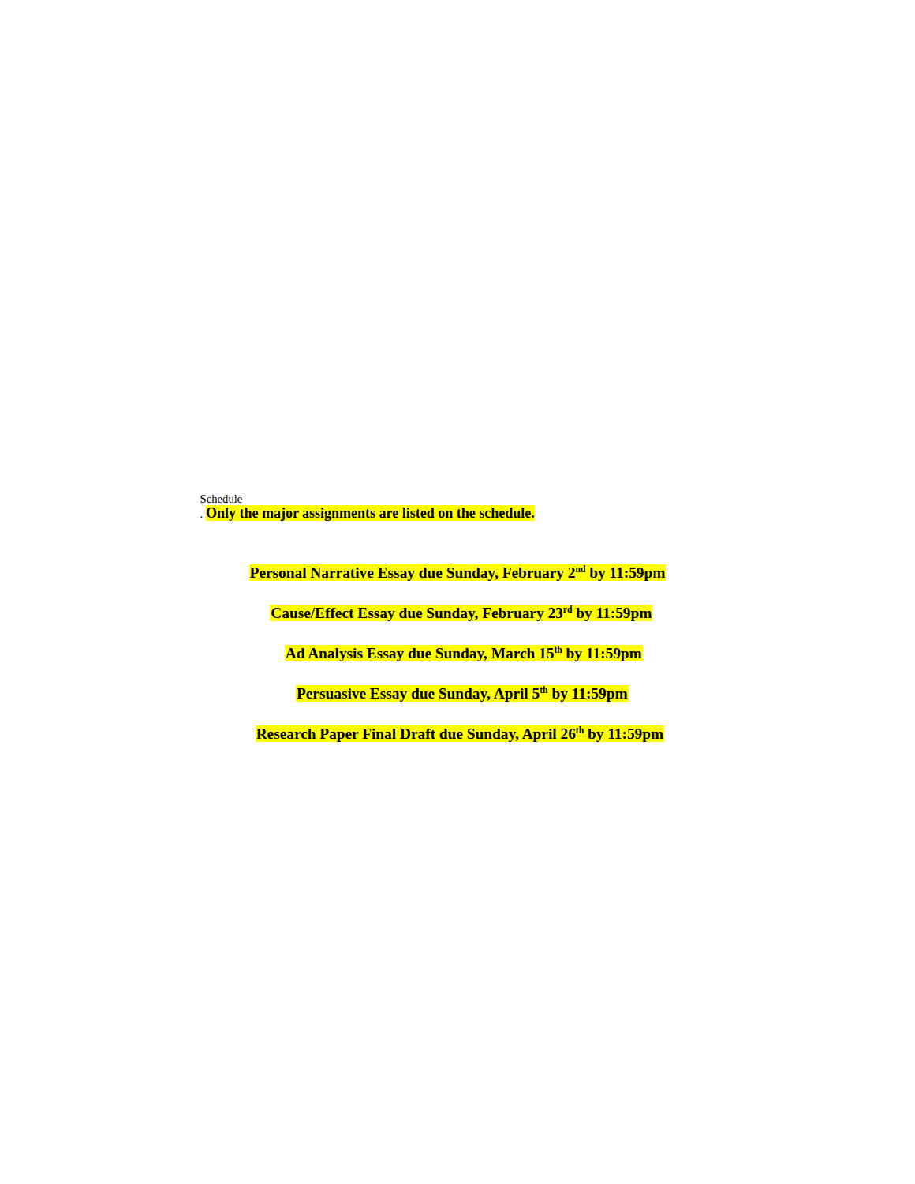Schedule
. Only the major assignments are listed on the schedule.
Personal Narrative Essay due Sunday, February 2nd by 11:59pm
Cause/Effect Essay due Sunday, February 23rd by 11:59pm
Ad Analysis Essay due Sunday, March 15th by 11:59pm
Persuasive Essay due Sunday, April 5th by 11:59pm
Research Paper Final Draft due Sunday, April 26th by 11:59pm